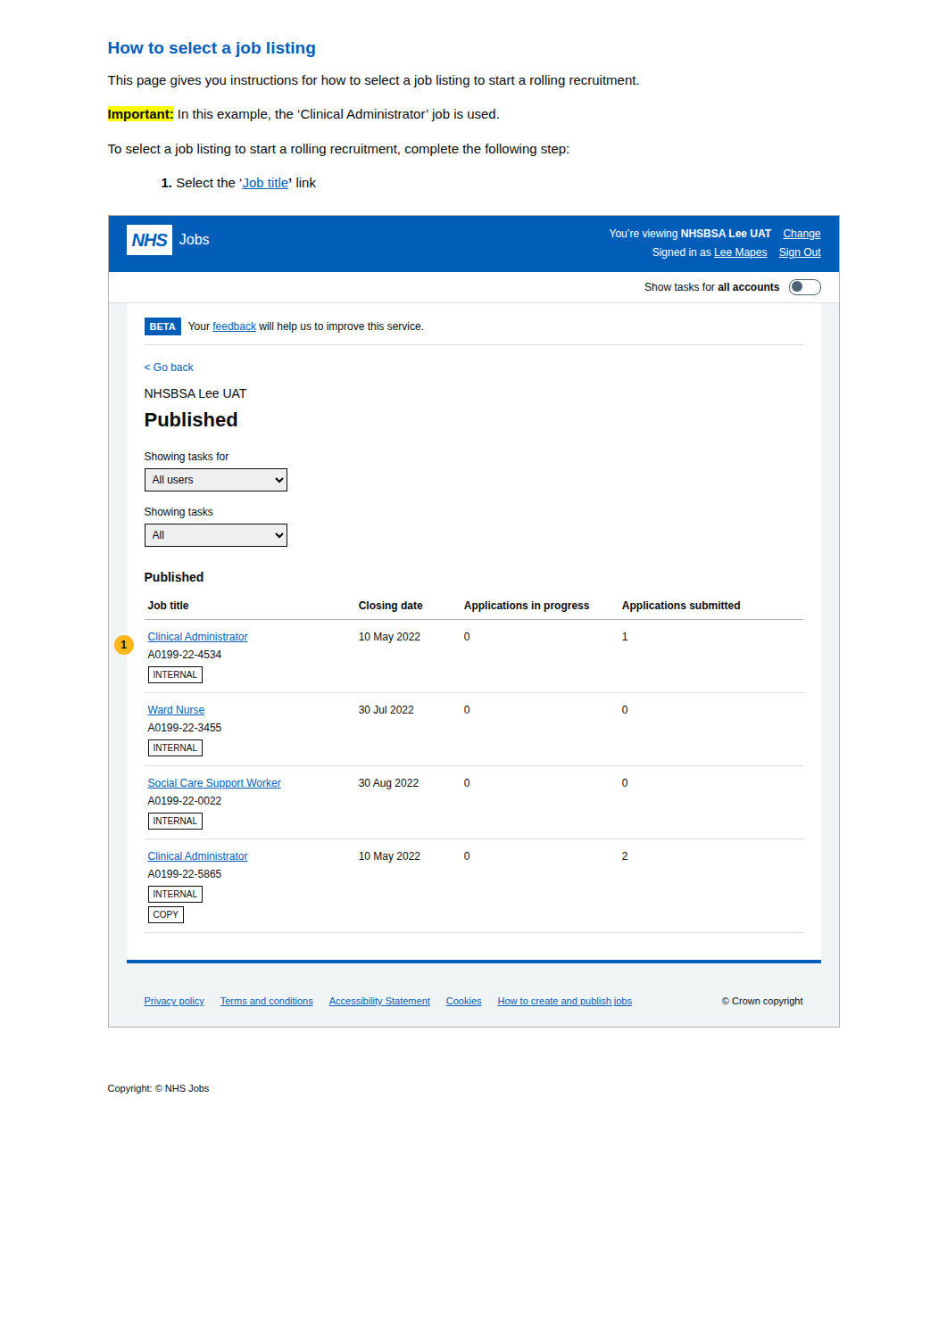How to select a job listing
This page gives you instructions for how to select a job listing to start a rolling recruitment.
Important: In this example, the ‘Clinical Administrator’ job is used.
To select a job listing to start a rolling recruitment, complete the following step:
1. Select the ‘Job title’ link
1
NHS Jobs
You’re viewing NHSBSA Lee UAT Change
Signed in as Lee Mapes Sign Out
Show tasks for all accounts
BETA Your feedback will help us to improve this service.
< Go back
NHSBSA Lee UAT
Published
Showing tasks for
All users
Showing tasks
All
Published
| Job title | Closing date | Applications in progress | Applications submitted |
| --- | --- | --- | --- |
| Clinical Administrator A0199-22-4534 INTERNAL | 10 May 2022 | 0 | 1 |
| Ward Nurse A0199-22-3455 INTERNAL | 30 Jul 2022 | 0 | 0 |
| Social Care Support Worker A0199-22-0022 INTERNAL | 30 Aug 2022 | 0 | 0 |
| Clinical Administrator A0199-22-5865 INTERNAL COPY | 10 May 2022 | 0 | 2 |
Privacy policy Terms and conditions Accessibility Statement Cookies How to create and publish jobs © Crown copyright
Copyright: © NHS Jobs